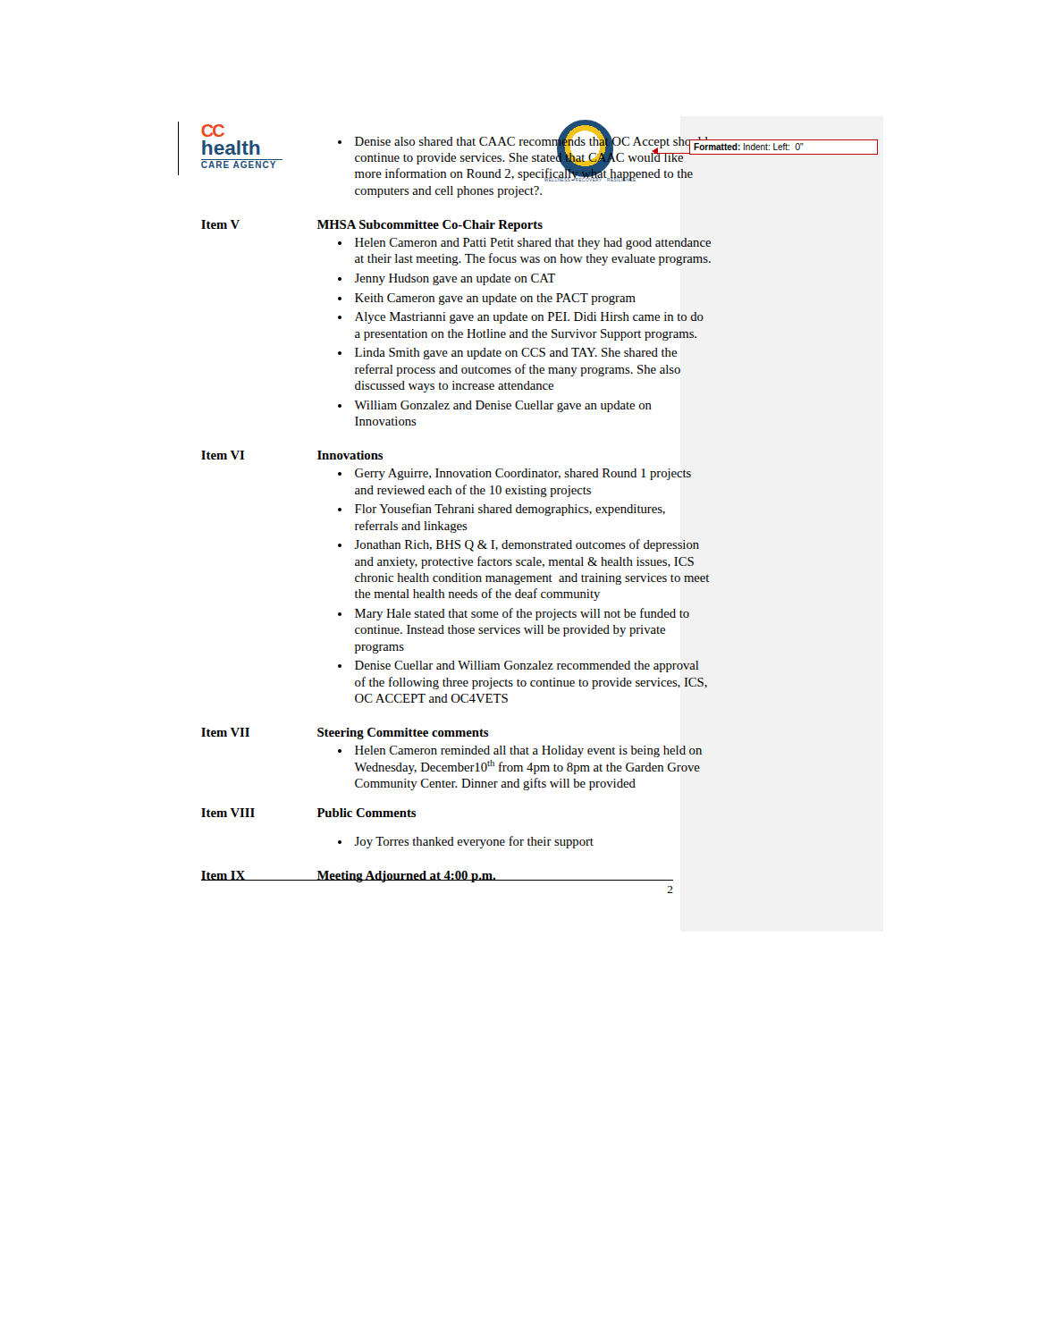CC health CARE AGENCY
03
WELLNESS · RECOVERY · RESILIENCE
Formatted: Indent: Left: 0"
| | Denise also shared that CAAC recommends that OC Accept should continue to provide services. She stated that CAAC would like more information on Round 2, specifically what happened to the computers and cell phones project?. |
| Item V | MHSA Subcommittee Co-Chair Reports Helen Cameron and Patti Petit shared that they had good attendance at their last meeting. The focus was on how they evaluate programs. Jenny Hudson gave an update on CAT Keith Cameron gave an update on the PACT program Alyce Mastrianni gave an update on PEI. Didi Hirsh came in to do a presentation on the Hotline and the Survivor Support programs. Linda Smith gave an update on CCS and TAY. She shared the referral process and outcomes of the many programs. She also discussed ways to increase attendance William Gonzalez and Denise Cuellar gave an update on Innovations |
| Item VI | Innovations Gerry Aguirre, Innovation Coordinator, shared Round 1 projects and reviewed each of the 10 existing projects Flor Yousefian Tehrani shared demographics, expenditures, referrals and linkages Jonathan Rich, BHS Q & I, demonstrated outcomes of depression and anxiety, protective factors scale, mental & health issues, ICS chronic health condition management and training services to meet the mental health needs of the deaf community Mary Hale stated that some of the projects will not be funded to continue. Instead those services will be provided by private programs Denise Cuellar and William Gonzalez recommended the approval of the following three projects to continue to provide services, ICS, OC ACCEPT and OC4VETS |
| Item VII | Steering Committee comments Helen Cameron reminded all that a Holiday event is being held on Wednesday, December10 th from 4pm to 8pm at the Garden Grove Community Center. Dinner and gifts will be provided |
| Item VIII | Public Comments Joy Torres thanked everyone for their support |
| Item IX | Meeting Adjourned at 4:00 p.m. |
2